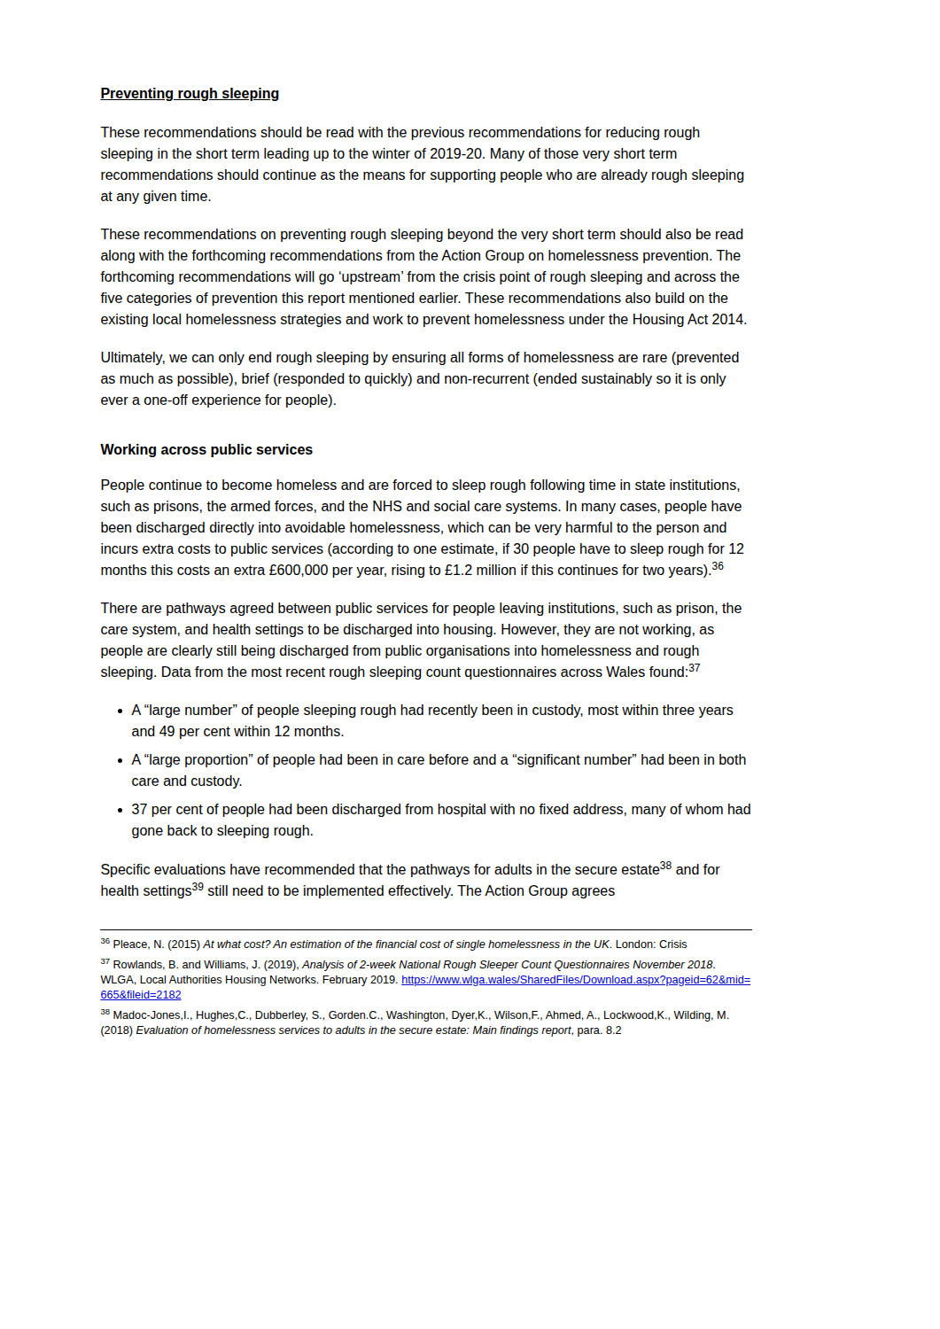Preventing rough sleeping
These recommendations should be read with the previous recommendations for reducing rough sleeping in the short term leading up to the winter of 2019-20. Many of those very short term recommendations should continue as the means for supporting people who are already rough sleeping at any given time.
These recommendations on preventing rough sleeping beyond the very short term should also be read along with the forthcoming recommendations from the Action Group on homelessness prevention. The forthcoming recommendations will go ‘upstream’ from the crisis point of rough sleeping and across the five categories of prevention this report mentioned earlier. These recommendations also build on the existing local homelessness strategies and work to prevent homelessness under the Housing Act 2014.
Ultimately, we can only end rough sleeping by ensuring all forms of homelessness are rare (prevented as much as possible), brief (responded to quickly) and non-recurrent (ended sustainably so it is only ever a one-off experience for people).
Working across public services
People continue to become homeless and are forced to sleep rough following time in state institutions, such as prisons, the armed forces, and the NHS and social care systems. In many cases, people have been discharged directly into avoidable homelessness, which can be very harmful to the person and incurs extra costs to public services (according to one estimate, if 30 people have to sleep rough for 12 months this costs an extra £600,000 per year, rising to £1.2 million if this continues for two years).36
There are pathways agreed between public services for people leaving institutions, such as prison, the care system, and health settings to be discharged into housing. However, they are not working, as people are clearly still being discharged from public organisations into homelessness and rough sleeping. Data from the most recent rough sleeping count questionnaires across Wales found:37
A “large number” of people sleeping rough had recently been in custody, most within three years and 49 per cent within 12 months.
A “large proportion” of people had been in care before and a “significant number” had been in both care and custody.
37 per cent of people had been discharged from hospital with no fixed address, many of whom had gone back to sleeping rough.
Specific evaluations have recommended that the pathways for adults in the secure estate38 and for health settings39 still need to be implemented effectively. The Action Group agrees
36 Pleace, N. (2015) At what cost? An estimation of the financial cost of single homelessness in the UK. London: Crisis
37 Rowlands, B. and Williams, J. (2019), Analysis of 2-week National Rough Sleeper Count Questionnaires November 2018. WLGA, Local Authorities Housing Networks. February 2019. https://www.wlga.wales/SharedFiles/Download.aspx?pageid=62&mid=665&fileid=2182
38 Madoc-Jones,I., Hughes,C., Dubberley, S., Gorden.C., Washington, Dyer,K., Wilson,F., Ahmed, A., Lockwood,K., Wilding, M. (2018) Evaluation of homelessness services to adults in the secure estate: Main findings report, para. 8.2